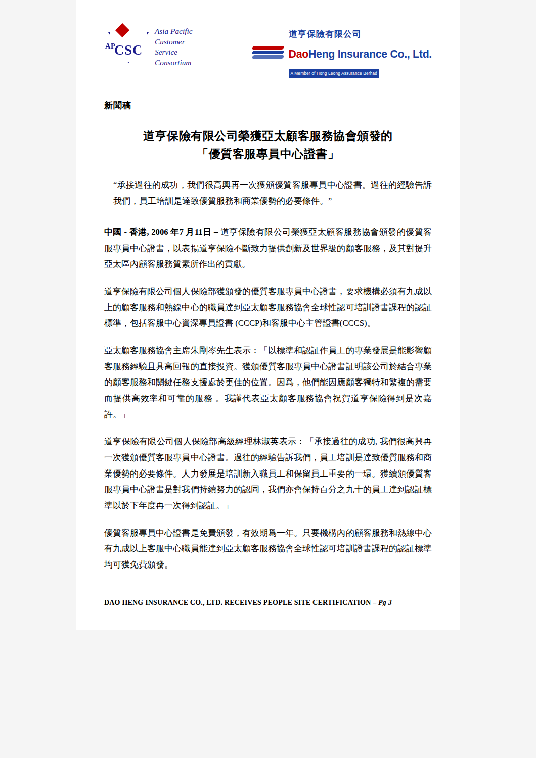AP
CSC
Asia Pacific
Customer
Service
Consortium
道亨保險有限公司
Dao Heng Insurance Co., Ltd.
A Member of Hong Leong Assurance Berhad
新聞稿
道亨保險有限公司榮獲亞太顧客服務協會頒發的
「優質客服專員中心證書」
“承接過往的成功，我們很高興再一次獲頒優質客服專員中心證書。過往的經驗告訴我們，員工培訓是達致優質服務和商業優勢的必要條件。”
中國 - 香港, 2006 年7 月11日 – 道亨保險有限公司榮獲亞太顧客服務協會頒發的優質客服專員中心證書，以表揚道亨保險不斷致力提供創新及世界級的顧客服務，及其對提升亞太區內顧客服務質素所作出的貢獻。
道亨保險有限公司個人保險部獲頒發的優質客服專員中心證書，要求機構必須有九成以上的顧客服務和熱線中心的職員達到亞太顧客服務協會全球性認可培訓證書課程的認証標準，包括客服中心資深專員證書 (CCCP)和客服中心主管證書(CCCS)。
亞太顧客服務協會主席朱剛岑先生表示：「以標準和認証作員工的專業發展是能影響顧客服務經驗且具高回報的直接投資。獲頒優質客服專員中心證書証明該公司於結合專業的顧客服務和關鍵任務支援處於更佳的位置。因爲，他們能因應顧客獨特和繁複的需要而提供高效率和可靠的服務 。我謹代表亞太顧客服務協會祝賀道亨保險得到是次嘉許。」
道亨保險有限公司個人保險部高級經理林淑英表示：「承接過往的成功, 我們很高興再一次獲頒優質客服專員中心證書。過往的經驗告訴我們，員工培訓是達致優質服務和商業優勢的必要條件。人力發展是培訓新入職員工和保留員工重要的一環。獲續頒優質客服專員中心證書是對我們持續努力的認同，我們亦會保持百分之九十的員工達到認証標準以於下年度再一次得到認証。」
優質客服專員中心證書是免費頒發，有效期爲一年。只要機構內的顧客服務和熱線中心有九成以上客服中心職員能達到亞太顧客服務協會全球性認可培訓證書課程的認証標準均可獲免費頒發。
DAO HENG INSURANCE CO., LTD. RECEIVES PEOPLE SITE CERTIFICATION – Pg 3